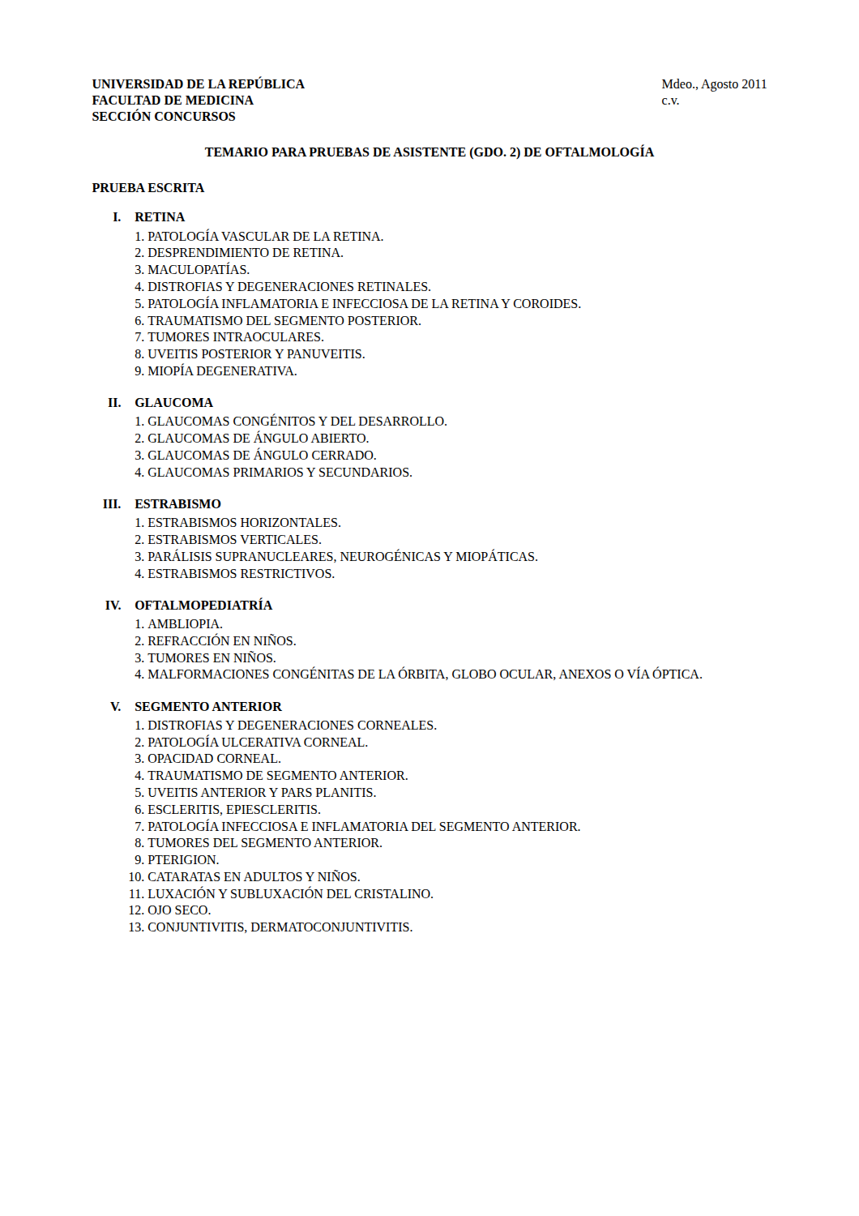Universidad de la República
Facultad de Medicina
Sección Concursos
Mdeo., Agosto 2011
c.v.
Temario para pruebas de Asistente (Gdo. 2) de Oftalmología
Prueba escrita
Retina
Patología vascular de la retina.
Desprendimiento de retina.
Maculopatías.
Distrofias y degeneraciones retinales.
Patología inflamatoria e infecciosa de la retina y coroides.
Traumatismo del segmento posterior.
Tumores intraoculares.
Uveitis posterior y panuveitis.
Miopía degenerativa.
Glaucoma
Glaucomas congénitos y del desarrollo.
Glaucomas de ángulo abierto.
Glaucomas de ángulo cerrado.
Glaucomas primarios y secundarios.
Estrabismo
Estrabismos horizontales.
Estrabismos verticales.
Parálisis supranucleares, neurogénicas y miopáticas.
Estrabismos restrictivos.
Oftalmopediatría
Ambliopia.
Refracción en niños.
Tumores en niños.
Malformaciones congénitas de la órbita, globo ocular, anexos o vía óptica.
Segmento anterior
Distrofias y degeneraciones corneales.
Patología ulcerativa corneal.
Opacidad corneal.
Traumatismo de segmento anterior.
Uveitis anterior y pars planitis.
Escleritis, epiescleritis.
Patología infecciosa e inflamatoria del segmento anterior.
Tumores del segmento anterior.
Pterigion.
Cataratas en adultos y niños.
Luxación y subluxación del cristalino.
Ojo seco.
Conjuntivitis, dermatoconjuntivitis.